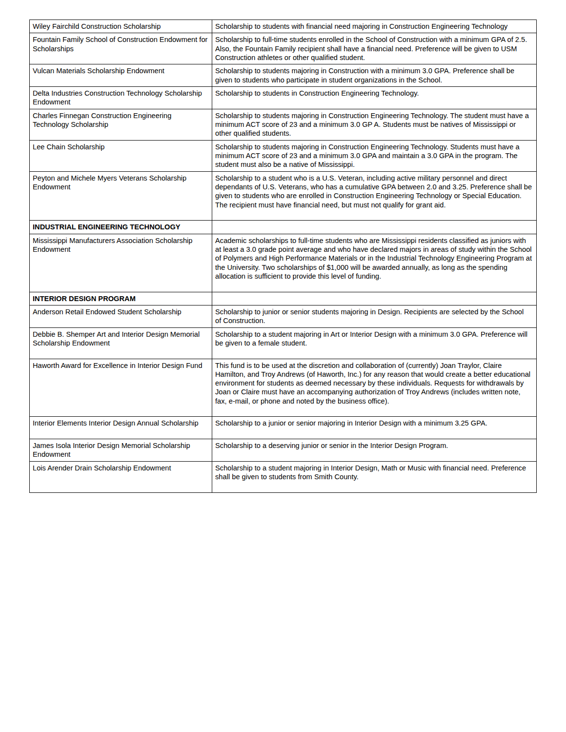| Wiley Fairchild Construction Scholarship | Scholarship to students with financial need majoring in Construction Engineering Technology |
| Fountain Family School of Construction Endowment for Scholarships | Scholarship to full-time students enrolled in the School of Construction with a minimum GPA of 2.5. Also, the Fountain Family recipient shall have a financial need. Preference will be given to USM Construction athletes or other qualified student. |
| Vulcan Materials Scholarship Endowment | Scholarship to students majoring in Construction with a minimum 3.0 GPA. Preference shall be given to students who participate in student organizations in the School. |
| Delta Industries Construction Technology Scholarship Endowment | Scholarship to students in Construction Engineering Technology. |
| Charles Finnegan Construction Engineering Technology Scholarship | Scholarship to students majoring in Construction Engineering Technology. The student must have a minimum ACT score of 23 and a minimum 3.0 GP A. Students must be natives of Mississippi or other qualified students. |
| Lee Chain Scholarship | Scholarship to students majoring in Construction Engineering Technology. Students must have a minimum ACT score of 23 and a minimum 3.0 GPA and maintain a 3.0 GPA in the program. The student must also be a native of Mississippi. |
| Peyton and Michele Myers Veterans Scholarship Endowment | Scholarship to a student who is a U.S. Veteran, including active military personnel and direct dependants of U.S. Veterans, who has a cumulative GPA between 2.0 and 3.25. Preference shall be given to students who are enrolled in Construction Engineering Technology or Special Education. The recipient must have financial need, but must not qualify for grant aid. |
| INDUSTRIAL ENGINEERING TECHNOLOGY | |
| Mississippi Manufacturers Association Scholarship Endowment | Academic scholarships to full-time students who are Mississippi residents classified as juniors with at least a 3.0 grade point average and who have declared majors in areas of study within the School of Polymers and High Performance Materials or in the Industrial Technology Engineering Program at the University. Two scholarships of $1,000 will be awarded annually, as long as the spending allocation is sufficient to provide this level of funding. |
| INTERIOR DESIGN PROGRAM | |
| Anderson Retail Endowed Student Scholarship | Scholarship to junior or senior students majoring in Design. Recipients are selected by the School of Construction. |
| Debbie B. Shemper Art and Interior Design Memorial Scholarship Endowment | Scholarship to a student majoring in Art or Interior Design with a minimum 3.0 GPA. Preference will be given to a female student. |
| Haworth Award for Excellence in Interior Design Fund | This fund is to be used at the discretion and collaboration of (currently) Joan Traylor, Claire Hamilton, and Troy Andrews (of Haworth, Inc.) for any reason that would create a better educational environment for students as deemed necessary by these individuals. Requests for withdrawals by Joan or Claire must have an accompanying authorization of Troy Andrews (includes written note, fax, e-mail, or phone and noted by the business office). |
| Interior Elements Interior Design Annual Scholarship | Scholarship to a junior or senior majoring in Interior Design with a minimum 3.25 GPA. |
| James Isola Interior Design Memorial Scholarship Endowment | Scholarship to a deserving junior or senior in the Interior Design Program. |
| Lois Arender Drain Scholarship Endowment | Scholarship to a student majoring in Interior Design, Math or Music with financial need. Preference shall be given to students from Smith County. |